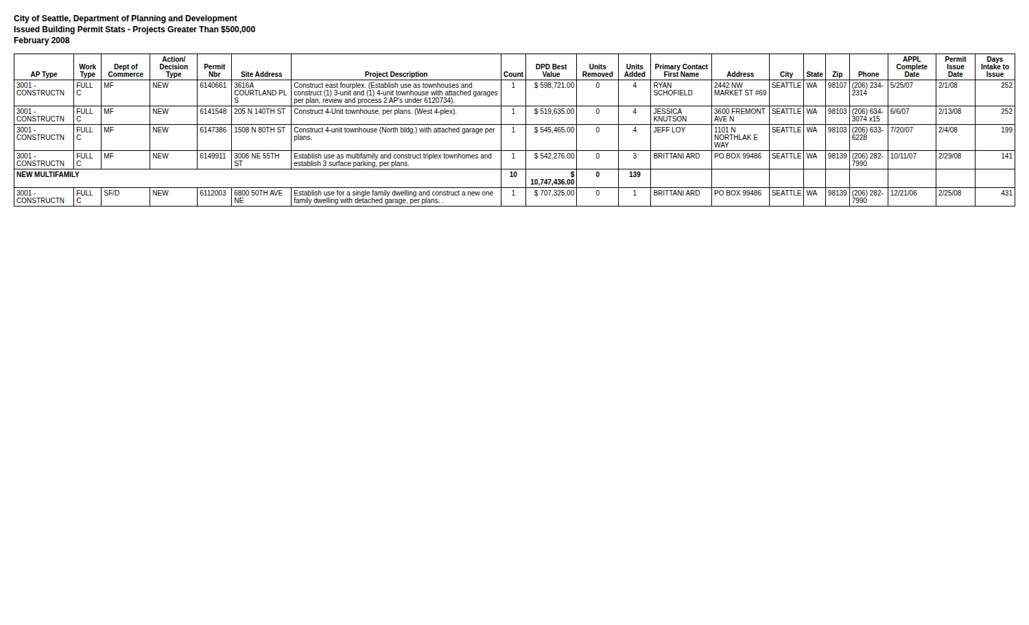City of Seattle, Department of Planning and Development
Issued Building Permit Stats - Projects Greater Than $500,000
February 2008
| AP Type | Work Type | Dept of Commerce | Action/ Decision Type | Permit Nbr | Site Address | Project Description | Count | DPD Best Value | Units Removed | Units Added | Primary Contact First Name | Address | City | State | Zip | Phone | APPL Complete Date | Permit Issue Date | Days Intake to Issue |
| --- | --- | --- | --- | --- | --- | --- | --- | --- | --- | --- | --- | --- | --- | --- | --- | --- | --- | --- | --- |
| 3001 - CONSTRUCTN | FULL C | MF | NEW | 6140661 | 3616A COURTLAND PL S | Construct east fourplex. (Establish use as townhouses and construct (1) 3-unit and (1) 4-unit townhouse with attached garages per plan, review and process 2 AP's under 6120734). | 1 | $ 598,721.00 | 0 | 4 | RYAN SCHOFIELD | 2442 NW MARKET ST #69 | SEATTLE | WA | 98107 | (206) 234-2314 | 5/25/07 | 2/1/08 | 252 |
| 3001 - CONSTRUCTN | FULL C | MF | NEW | 6141548 | 205 N 140TH ST | Construct 4-Unit townhouse, per plans. (West 4-plex). | 1 | $ 519,635.00 | 0 | 4 | JESSICA KNUTSON | 3600 FREMONT AVE N | SEATTLE | WA | 98103 | (206) 634-3074 x15 | 6/6/07 | 2/13/08 | 252 |
| 3001 - CONSTRUCTN | FULL C | MF | NEW | 6147386 | 1508 N 80TH ST | Construct 4-unit townhouse (North bldg.) with attached garage per plans. | 1 | $ 545,465.00 | 0 | 4 | JEFF LOY | 1101 N NORTHLAK E WAY | SEATTLE | WA | 98103 | (206) 633-6228 | 7/20/07 | 2/4/08 | 199 |
| 3001 - CONSTRUCTN | FULL C | MF | NEW | 6149911 | 3006 NE 55TH ST | Establish use as multifamily and construct triplex townhomes and establish 3 surface parking, per plans. | 1 | $ 542,276.00 | 0 | 3 | BRITTANI ARD | PO BOX 99486 | SEATTLE | WA | 98139 | (206) 282-7990 | 10/11/07 | 2/29/08 | 141 |
| NEW MULTIFAMILY | 10 | $ 10,747,436.00 | 0 | 139 | | | | | | | | | |
| 3001 - CONSTRUCTN | FULL C | SF/D | NEW | 6112003 | 6800 50TH AVE NE | Establish use for a single family dwelling and construct a new one family dwelling with detached garage, per plans. . | 1 | $ 707,325.00 | 0 | 1 | BRITTANI ARD | PO BOX 99486 | SEATTLE | WA | 98139 | (206) 282-7990 | 12/21/06 | 2/25/08 | 431 |